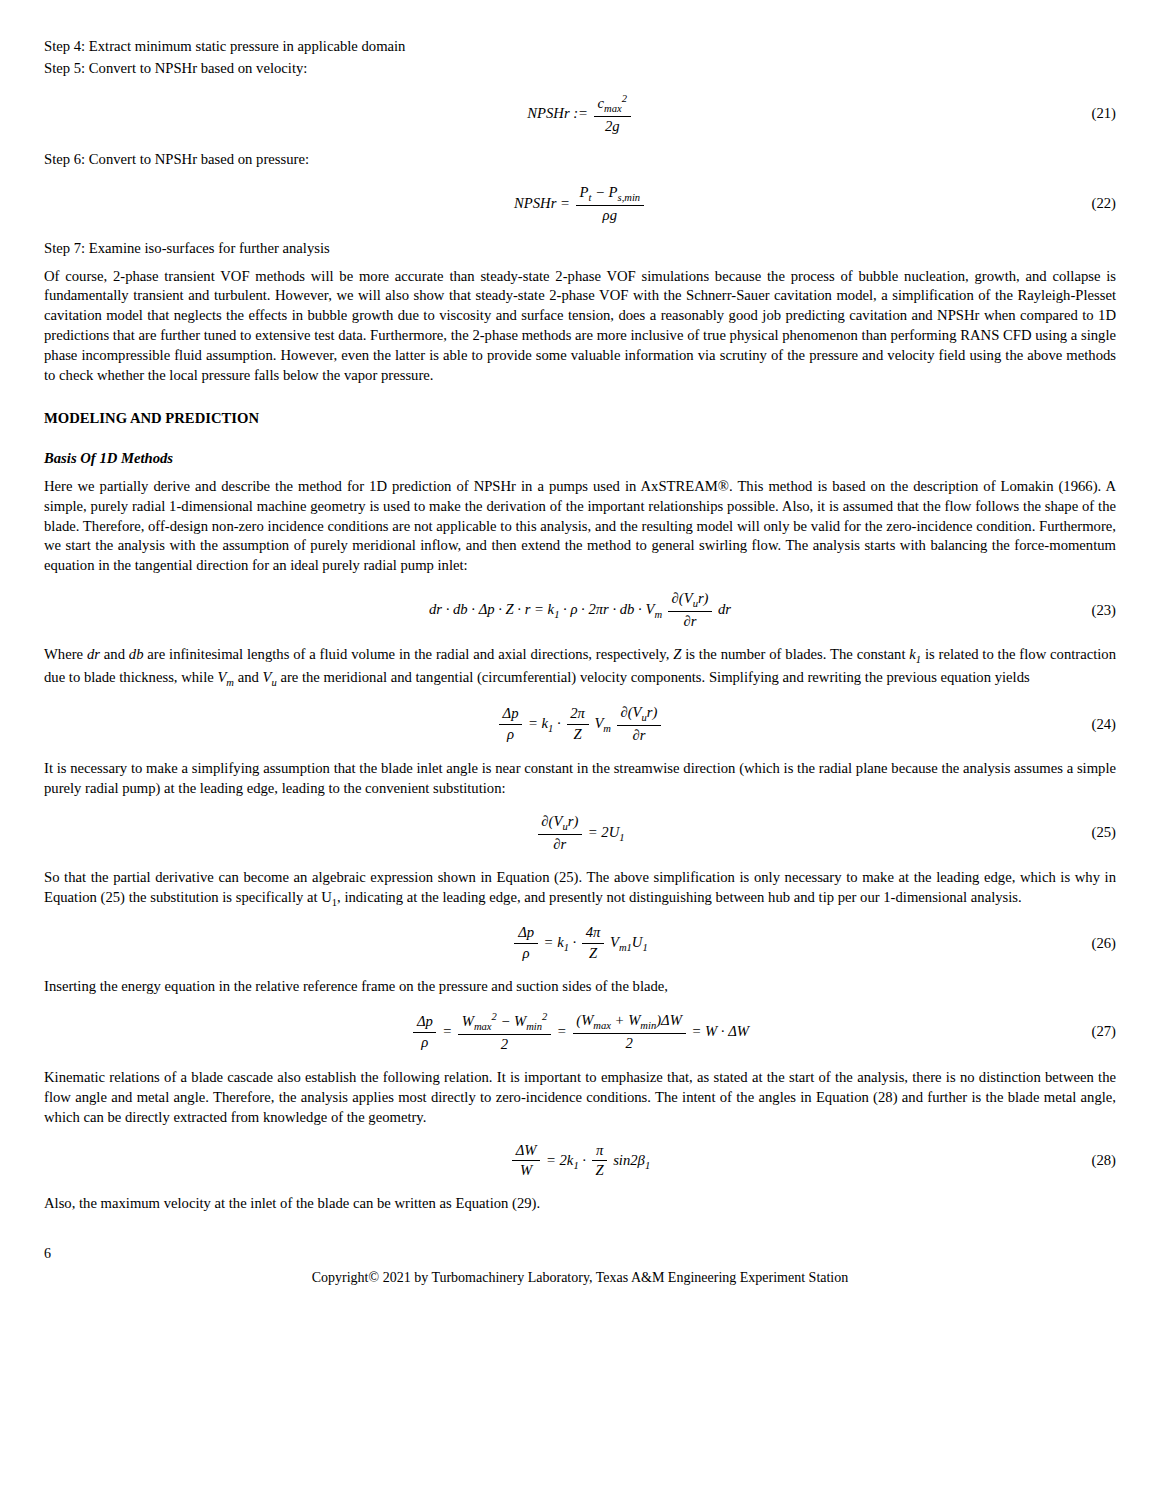Step 4: Extract minimum static pressure in applicable domain
Step 5: Convert to NPSHr based on velocity:
NPSHr := cmax2 2g (21)
Step 6: Convert to NPSHr based on pressure:
NPSHr = Pt − Ps,min ρg (22)
Step 7: Examine iso-surfaces for further analysis
Of course, 2-phase transient VOF methods will be more accurate than steady-state 2-phase VOF simulations because the process of bubble nucleation, growth, and collapse is fundamentally transient and turbulent. However, we will also show that steady-state 2-phase VOF with the Schnerr-Sauer cavitation model, a simplification of the Rayleigh-Plesset cavitation model that neglects the effects in bubble growth due to viscosity and surface tension, does a reasonably good job predicting cavitation and NPSHr when compared to 1D predictions that are further tuned to extensive test data. Furthermore, the 2-phase methods are more inclusive of true physical phenomenon than performing RANS CFD using a single phase incompressible fluid assumption. However, even the latter is able to provide some valuable information via scrutiny of the pressure and velocity field using the above methods to check whether the local pressure falls below the vapor pressure.
MODELING AND PREDICTION
Basis Of 1D Methods
Here we partially derive and describe the method for 1D prediction of NPSHr in a pumps used in AxSTREAM®. This method is based on the description of Lomakin (1966). A simple, purely radial 1-dimensional machine geometry is used to make the derivation of the important relationships possible. Also, it is assumed that the flow follows the shape of the blade. Therefore, off-design non-zero incidence conditions are not applicable to this analysis, and the resulting model will only be valid for the zero-incidence condition. Furthermore, we start the analysis with the assumption of purely meridional inflow, and then extend the method to general swirling flow. The analysis starts with balancing the force-momentum equation in the tangential direction for an ideal purely radial pump inlet:
dr · db · Δp · Z · r = k1 · ρ · 2πr · db · Vm ∂(Vur) ∂r dr (23)
Where dr and db are infinitesimal lengths of a fluid volume in the radial and axial directions, respectively, Z is the number of blades. The constant k1 is related to the flow contraction due to blade thickness, while Vm and Vu are the meridional and tangential (circumferential) velocity components. Simplifying and rewriting the previous equation yields
Δp ρ = k1 · 2π Z Vm ∂(Vur) ∂r (24)
It is necessary to make a simplifying assumption that the blade inlet angle is near constant in the streamwise direction (which is the radial plane because the analysis assumes a simple purely radial pump) at the leading edge, leading to the convenient substitution:
∂(Vur) ∂r = 2U1 (25)
So that the partial derivative can become an algebraic expression shown in Equation (25). The above simplification is only necessary to make at the leading edge, which is why in Equation (25) the substitution is specifically at U1, indicating at the leading edge, and presently not distinguishing between hub and tip per our 1-dimensional analysis.
Δp ρ = k1 · 4π Z Vm1U1 (26)
Inserting the energy equation in the relative reference frame on the pressure and suction sides of the blade,
Δp ρ = Wmax2 − Wmin2 2 = (Wmax + Wmin)ΔW 2 = W · ΔW (27)
Kinematic relations of a blade cascade also establish the following relation. It is important to emphasize that, as stated at the start of the analysis, there is no distinction between the flow angle and metal angle. Therefore, the analysis applies most directly to zero-incidence conditions. The intent of the angles in Equation (28) and further is the blade metal angle, which can be directly extracted from knowledge of the geometry.
ΔW W = 2k1 · π Z sin2β1 (28)
Also, the maximum velocity at the inlet of the blade can be written as Equation (29).
6
Copyright© 2021 by Turbomachinery Laboratory, Texas A&M Engineering Experiment Station